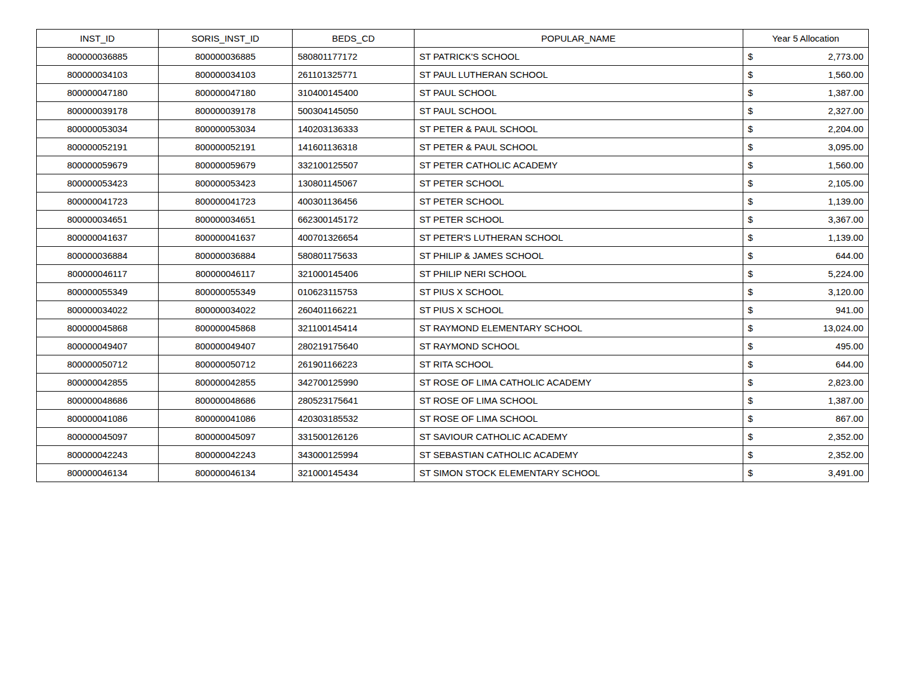Year 5 Allocation by Institution
| INST_ID | SORIS_INST_ID | BEDS_CD | POPULAR_NAME | Year 5 Allocation |
| --- | --- | --- | --- | --- |
| 800000036885 | 800000036885 | 580801177172 | ST PATRICK'S SCHOOL | $ | 2,773.00 |
| 800000034103 | 800000034103 | 261101325771 | ST PAUL LUTHERAN SCHOOL | $ | 1,560.00 |
| 800000047180 | 800000047180 | 310400145400 | ST PAUL SCHOOL | $ | 1,387.00 |
| 800000039178 | 800000039178 | 500304145050 | ST PAUL SCHOOL | $ | 2,327.00 |
| 800000053034 | 800000053034 | 140203136333 | ST PETER & PAUL SCHOOL | $ | 2,204.00 |
| 800000052191 | 800000052191 | 141601136318 | ST PETER & PAUL SCHOOL | $ | 3,095.00 |
| 800000059679 | 800000059679 | 332100125507 | ST PETER CATHOLIC ACADEMY | $ | 1,560.00 |
| 800000053423 | 800000053423 | 130801145067 | ST PETER SCHOOL | $ | 2,105.00 |
| 800000041723 | 800000041723 | 400301136456 | ST PETER SCHOOL | $ | 1,139.00 |
| 800000034651 | 800000034651 | 662300145172 | ST PETER SCHOOL | $ | 3,367.00 |
| 800000041637 | 800000041637 | 400701326654 | ST PETER'S LUTHERAN SCHOOL | $ | 1,139.00 |
| 800000036884 | 800000036884 | 580801175633 | ST PHILIP & JAMES SCHOOL | $ | 644.00 |
| 800000046117 | 800000046117 | 321000145406 | ST PHILIP NERI SCHOOL | $ | 5,224.00 |
| 800000055349 | 800000055349 | 010623115753 | ST PIUS X SCHOOL | $ | 3,120.00 |
| 800000034022 | 800000034022 | 260401166221 | ST PIUS X SCHOOL | $ | 941.00 |
| 800000045868 | 800000045868 | 321100145414 | ST RAYMOND ELEMENTARY SCHOOL | $ | 13,024.00 |
| 800000049407 | 800000049407 | 280219175640 | ST RAYMOND SCHOOL | $ | 495.00 |
| 800000050712 | 800000050712 | 261901166223 | ST RITA SCHOOL | $ | 644.00 |
| 800000042855 | 800000042855 | 342700125990 | ST ROSE OF LIMA CATHOLIC ACADEMY | $ | 2,823.00 |
| 800000048686 | 800000048686 | 280523175641 | ST ROSE OF LIMA SCHOOL | $ | 1,387.00 |
| 800000041086 | 800000041086 | 420303185532 | ST ROSE OF LIMA SCHOOL | $ | 867.00 |
| 800000045097 | 800000045097 | 331500126126 | ST SAVIOUR CATHOLIC ACADEMY | $ | 2,352.00 |
| 800000042243 | 800000042243 | 343000125994 | ST SEBASTIAN CATHOLIC ACADEMY | $ | 2,352.00 |
| 800000046134 | 800000046134 | 321000145434 | ST SIMON STOCK ELEMENTARY SCHOOL | $ | 3,491.00 |